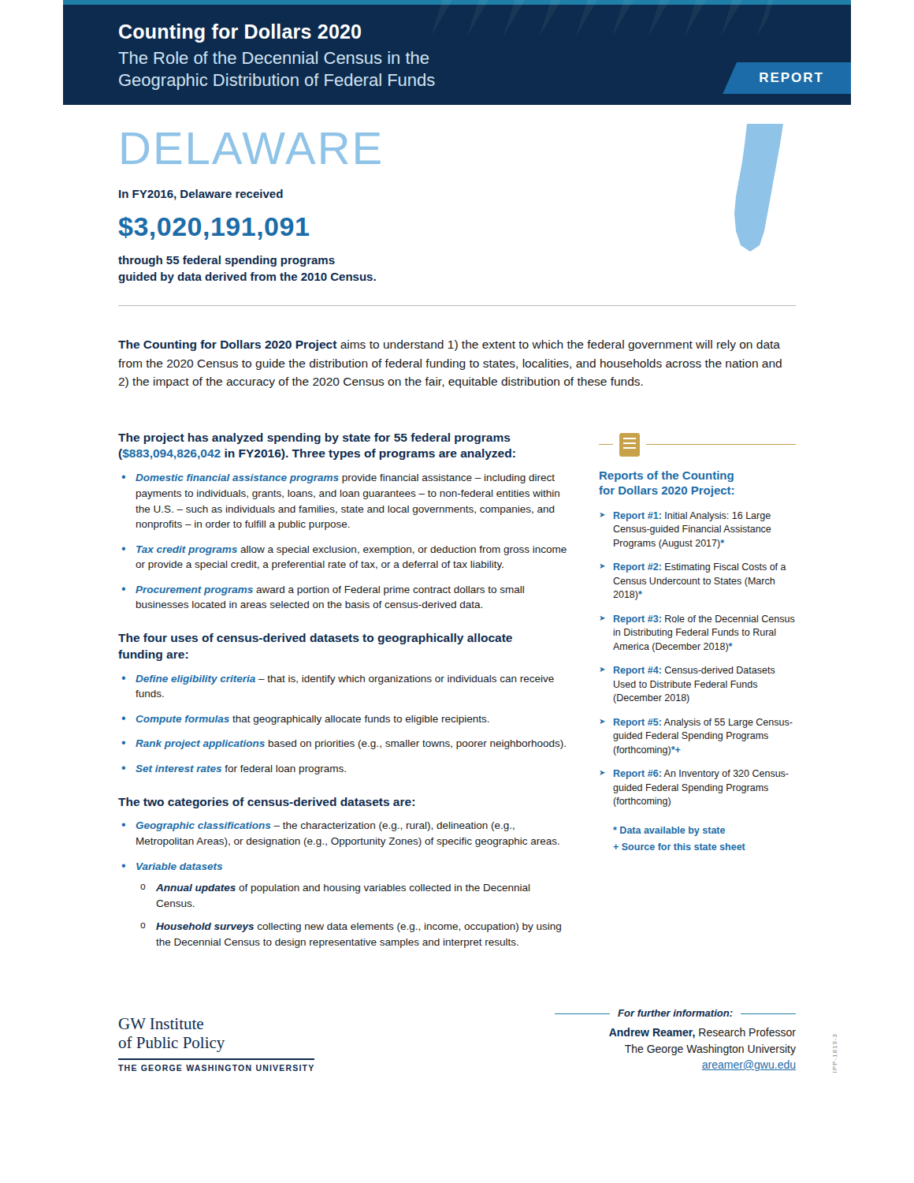Counting for Dollars 2020
The Role of the Decennial Census in the
Geographic Distribution of Federal Funds
REPORT
DELAWARE
In FY2016, Delaware received
$3,020,191,091
through 55 federal spending programs
guided by data derived from the 2010 Census.
The Counting for Dollars 2020 Project aims to understand 1) the extent to which the federal government will rely on data from the 2020 Census to guide the distribution of federal funding to states, localities, and households across the nation and 2) the impact of the accuracy of the 2020 Census on the fair, equitable distribution of these funds.
The project has analyzed spending by state for 55 federal programs
($883,094,826,042 in FY2016). Three types of programs are analyzed:
Domestic financial assistance programs provide financial assistance – including direct payments to individuals, grants, loans, and loan guarantees – to non-federal entities within the U.S. – such as individuals and families, state and local governments, companies, and nonprofits – in order to fulfill a public purpose.
Tax credit programs allow a special exclusion, exemption, or deduction from gross income or provide a special credit, a preferential rate of tax, or a deferral of tax liability.
Procurement programs award a portion of Federal prime contract dollars to small businesses located in areas selected on the basis of census-derived data.
The four uses of census-derived datasets to geographically allocate
funding are:
Define eligibility criteria – that is, identify which organizations or individuals can receive funds.
Compute formulas that geographically allocate funds to eligible recipients.
Rank project applications based on priorities (e.g., smaller towns, poorer neighborhoods).
Set interest rates for federal loan programs.
The two categories of census-derived datasets are:
Geographic classifications – the characterization (e.g., rural), delineation (e.g., Metropolitan Areas), or designation (e.g., Opportunity Zones) of specific geographic areas.
Variable datasets
Annual updates of population and housing variables collected in the Decennial Census.
Household surveys collecting new data elements (e.g., income, occupation) by using the Decennial Census to design representative samples and interpret results.
Reports of the Counting
for Dollars 2020 Project:
Report #1: Initial Analysis: 16 Large Census-guided Financial Assistance Programs (August 2017)*
Report #2: Estimating Fiscal Costs of a Census Undercount to States (March 2018)*
Report #3: Role of the Decennial Census in Distributing Federal Funds to Rural America (December 2018)*
Report #4: Census-derived Datasets Used to Distribute Federal Funds (December 2018)
Report #5: Analysis of 55 Large Census-guided Federal Spending Programs (forthcoming)*+
Report #6: An Inventory of 320 Census-guided Federal Spending Programs (forthcoming)
* Data available by state
+ Source for this state sheet
GW Institute
of Public Policy
THE GEORGE WASHINGTON UNIVERSITY
For further information:
Andrew Reamer, Research Professor
The George Washington University
areamer@gwu.edu
IPP-1819-3